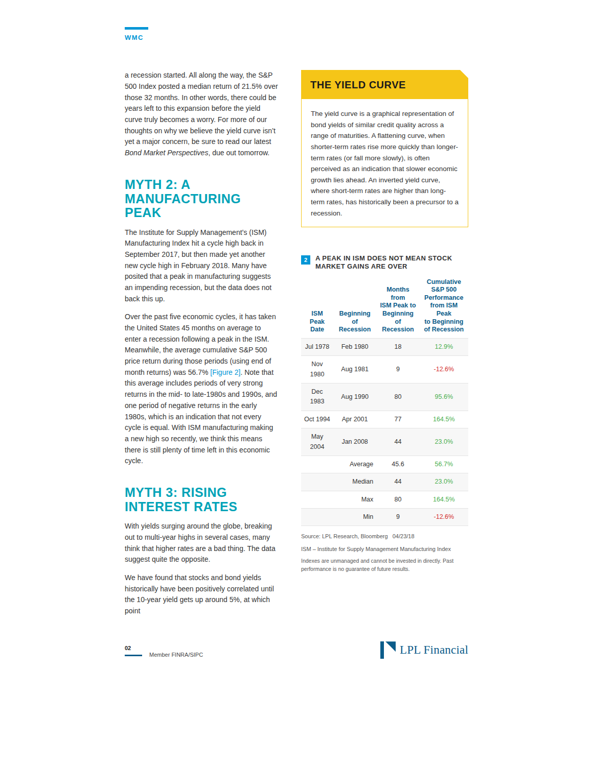WMC
a recession started. All along the way, the S&P 500 Index posted a median return of 21.5% over those 32 months. In other words, there could be years left to this expansion before the yield curve truly becomes a worry. For more of our thoughts on why we believe the yield curve isn’t yet a major concern, be sure to read our latest Bond Market Perspectives, due out tomorrow.
MYTH 2: A MANUFACTURING PEAK
The Institute for Supply Management’s (ISM) Manufacturing Index hit a cycle high back in September 2017, but then made yet another new cycle high in February 2018. Many have posited that a peak in manufacturing suggests an impending recession, but the data does not back this up.
Over the past five economic cycles, it has taken the United States 45 months on average to enter a recession following a peak in the ISM. Meanwhile, the average cumulative S&P 500 price return during those periods (using end of month returns) was 56.7% [Figure 2]. Note that this average includes periods of very strong returns in the mid- to late-1980s and 1990s, and one period of negative returns in the early 1980s, which is an indication that not every cycle is equal. With ISM manufacturing making a new high so recently, we think this means there is still plenty of time left in this economic cycle.
MYTH 3: RISING INTEREST RATES
With yields surging around the globe, breaking out to multi-year highs in several cases, many think that higher rates are a bad thing. The data suggest quite the opposite.
We have found that stocks and bond yields historically have been positively correlated until the 10-year yield gets up around 5%, at which point
THE YIELD CURVE
The yield curve is a graphical representation of bond yields of similar credit quality across a range of maturities. A flattening curve, when shorter-term rates rise more quickly than longer-term rates (or fall more slowly), is often perceived as an indication that slower economic growth lies ahead. An inverted yield curve, where short-term rates are higher than long-term rates, has historically been a precursor to a recession.
2
A PEAK IN ISM DOES NOT MEAN STOCK MARKET GAINS ARE OVER
| ISM Peak Date | Beginning of Recession | Months from ISM Peak to Beginning of Recession | Cumulative S&P 500 Performance from ISM Peak to Beginning of Recession |
| --- | --- | --- | --- |
| Jul 1978 | Feb 1980 | 18 | 12.9% |
| Nov 1980 | Aug 1981 | 9 | -12.6% |
| Dec 1983 | Aug 1990 | 80 | 95.6% |
| Oct 1994 | Apr 2001 | 77 | 164.5% |
| May 2004 | Jan 2008 | 44 | 23.0% |
| | Average | 45.6 | 56.7% |
| | Median | 44 | 23.0% |
| | Max | 80 | 164.5% |
| | Min | 9 | -12.6% |
Source: LPL Research, Bloomberg 04/23/18
ISM – Institute for Supply Management Manufacturing Index
Indexes are unmanaged and cannot be invested in directly. Past performance is no guarantee of future results.
02
Member FINRA/SIPC
LPL Financial